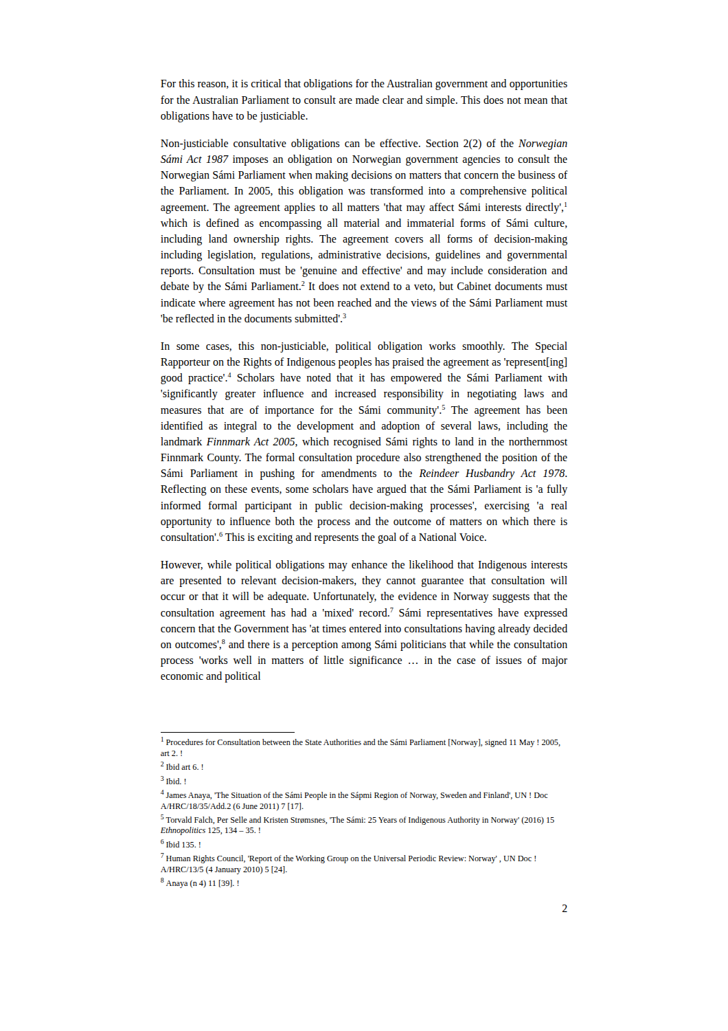For this reason, it is critical that obligations for the Australian government and opportunities for the Australian Parliament to consult are made clear and simple. This does not mean that obligations have to be justiciable.
Non-justiciable consultative obligations can be effective. Section 2(2) of the Norwegian Sámi Act 1987 imposes an obligation on Norwegian government agencies to consult the Norwegian Sámi Parliament when making decisions on matters that concern the business of the Parliament. In 2005, this obligation was transformed into a comprehensive political agreement. The agreement applies to all matters 'that may affect Sámi interests directly',1 which is defined as encompassing all material and immaterial forms of Sámi culture, including land ownership rights. The agreement covers all forms of decision-making including legislation, regulations, administrative decisions, guidelines and governmental reports. Consultation must be 'genuine and effective' and may include consideration and debate by the Sámi Parliament.2 It does not extend to a veto, but Cabinet documents must indicate where agreement has not been reached and the views of the Sámi Parliament must 'be reflected in the documents submitted'.3
In some cases, this non-justiciable, political obligation works smoothly. The Special Rapporteur on the Rights of Indigenous peoples has praised the agreement as 'represent[ing] good practice'.4 Scholars have noted that it has empowered the Sámi Parliament with 'significantly greater influence and increased responsibility in negotiating laws and measures that are of importance for the Sámi community'.5 The agreement has been identified as integral to the development and adoption of several laws, including the landmark Finnmark Act 2005, which recognised Sámi rights to land in the northernmost Finnmark County. The formal consultation procedure also strengthened the position of the Sámi Parliament in pushing for amendments to the Reindeer Husbandry Act 1978. Reflecting on these events, some scholars have argued that the Sámi Parliament is 'a fully informed formal participant in public decision-making processes', exercising 'a real opportunity to influence both the process and the outcome of matters on which there is consultation'.6 This is exciting and represents the goal of a National Voice.
However, while political obligations may enhance the likelihood that Indigenous interests are presented to relevant decision-makers, they cannot guarantee that consultation will occur or that it will be adequate. Unfortunately, the evidence in Norway suggests that the consultation agreement has had a 'mixed' record.7 Sámi representatives have expressed concern that the Government has 'at times entered into consultations having already decided on outcomes',8 and there is a perception among Sámi politicians that while the consultation process 'works well in matters of little significance … in the case of issues of major economic and political
1 Procedures for Consultation between the State Authorities and the Sámi Parliament [Norway], signed 11 May ! 2005, art 2. !
2 Ibid art 6. !
3 Ibid. !
4 James Anaya, 'The Situation of the Sámi People in the Sápmi Region of Norway, Sweden and Finland', UN ! Doc A/HRC/18/35/Add.2 (6 June 2011) 7 [17].
5 Torvald Falch, Per Selle and Kristen Strømsnes, 'The Sámi: 25 Years of Indigenous Authority in Norway' (2016) 15 Ethnopolitics 125, 134 – 35. !
6 Ibid 135. !
7 Human Rights Council, 'Report of the Working Group on the Universal Periodic Review: Norway' , UN Doc ! A/HRC/13/5 (4 January 2010) 5 [24].
8 Anaya (n 4) 11 [39]. !
2